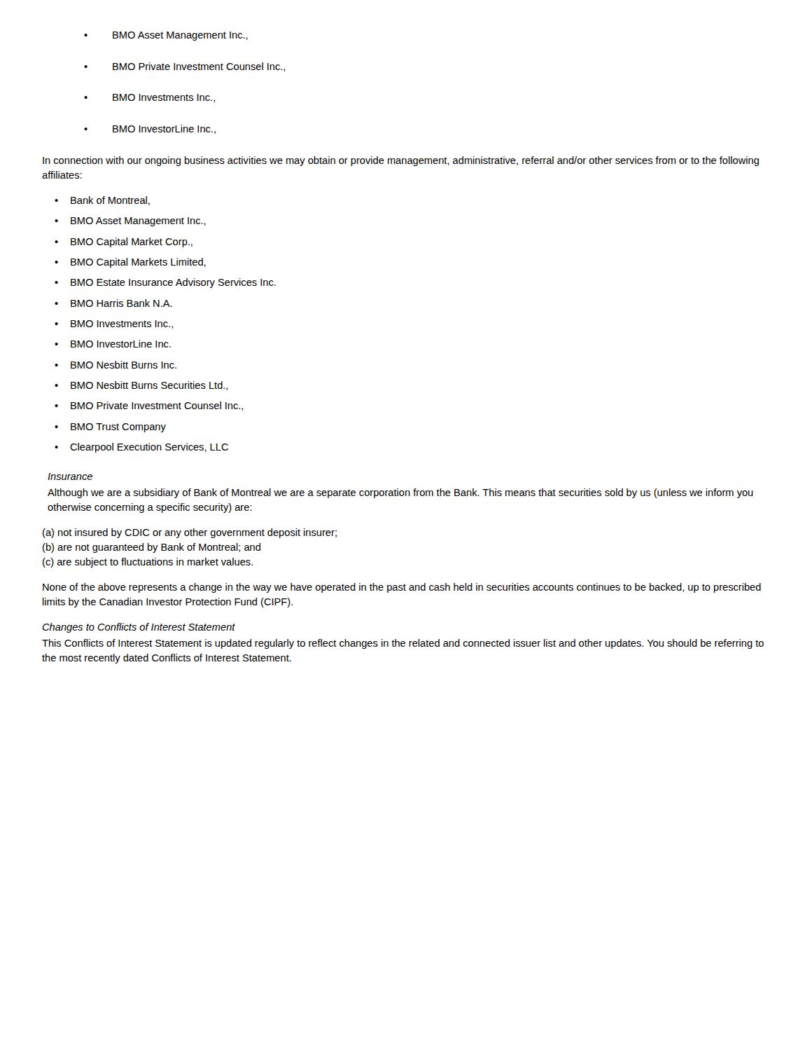BMO Asset Management Inc.,
BMO Private Investment Counsel Inc.,
BMO Investments Inc.,
BMO InvestorLine Inc.,
In connection with our ongoing business activities we may obtain or provide management, administrative, referral and/or other services from or to the following affiliates:
Bank of Montreal,
BMO Asset Management Inc.,
BMO Capital Market Corp.,
BMO Capital Markets Limited,
BMO Estate Insurance Advisory Services Inc.
BMO Harris Bank N.A.
BMO Investments Inc.,
BMO InvestorLine Inc.
BMO Nesbitt Burns Inc.
BMO Nesbitt Burns Securities Ltd.,
BMO Private Investment Counsel Inc.,
BMO Trust Company
Clearpool Execution Services, LLC
Insurance
Although we are a subsidiary of Bank of Montreal we are a separate corporation from the Bank. This means that securities sold by us (unless we inform you otherwise concerning a specific security) are:
(a) not insured by CDIC or any other government deposit insurer;
(b) are not guaranteed by Bank of Montreal; and
(c) are subject to fluctuations in market values.
None of the above represents a change in the way we have operated in the past and cash held in securities accounts continues to be backed, up to prescribed limits by the Canadian Investor Protection Fund (CIPF).
Changes to Conflicts of Interest Statement
This Conflicts of Interest Statement is updated regularly to reflect changes in the related and connected issuer list and other updates. You should be referring to the most recently dated Conflicts of Interest Statement.